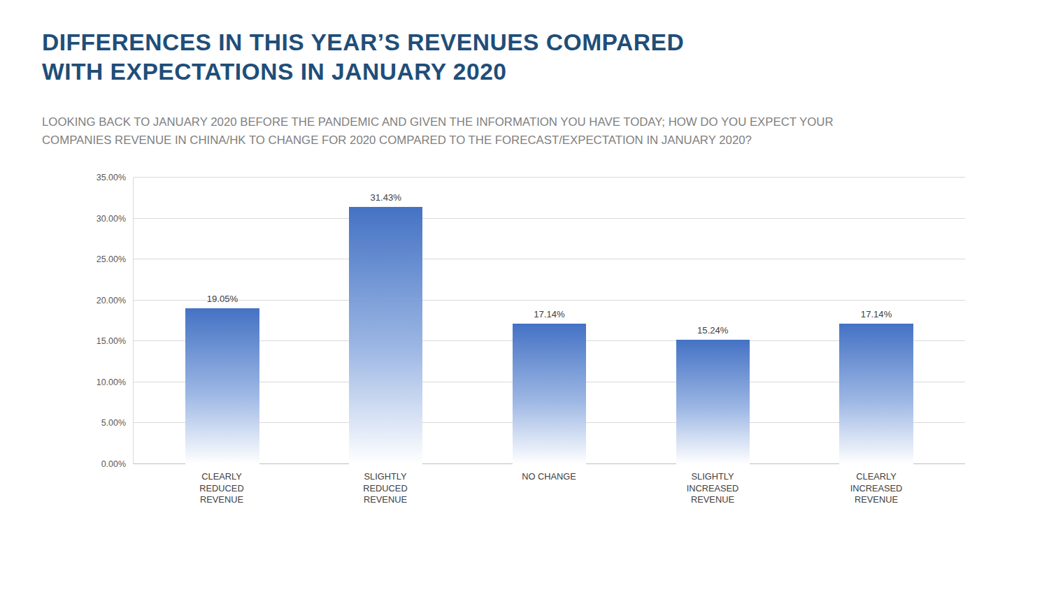Differences in This Year’s Revenues Compared
with Expectations in January 2020
Looking back to January 2020 before the pandemic and given the information you have today; how do you expect your companies revenue in China/HK to change for 2020 compared to the forecast/expectation in January 2020?
35.00% 30.00% 25.00% 20.00% 15.00% 10.00% 5.00% 0.00%
19.05%
31.43%
17.14%
15.24%
17.14%
Clearly Reduced Revenue
Slightly Reduced Revenue
No Change
Slightly Increased Revenue
Clearly Increased Revenue